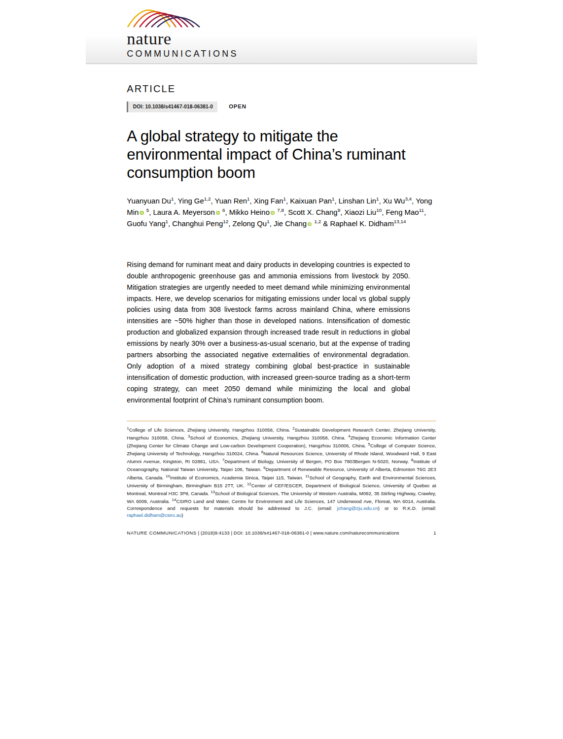nature
COMMUNICATIONS
ARTICLE
DOI: 10.1038/s41467-018-06381-0 OPEN
A global strategy to mitigate the environmental impact of China’s ruminant consumption boom
Yuanyuan Du1, Ying Ge1,2, Yuan Ren1, Xing Fan1, Kaixuan Pan1, Linshan Lin1, Xu Wu3,4, Yong Min 5, Laura A. Meyerson 6, Mikko Heino 7,8, Scott X. Chang9, Xiaozi Liu10, Feng Mao11, Guofu Yang1, Changhui Peng12, Zelong Qu1, Jie Chang 1,2 & Raphael K. Didham13,14
Rising demand for ruminant meat and dairy products in developing countries is expected to double anthropogenic greenhouse gas and ammonia emissions from livestock by 2050. Mitigation strategies are urgently needed to meet demand while minimizing environmental impacts. Here, we develop scenarios for mitigating emissions under local vs global supply policies using data from 308 livestock farms across mainland China, where emissions intensities are ~50% higher than those in developed nations. Intensification of domestic production and globalized expansion through increased trade result in reductions in global emissions by nearly 30% over a business-as-usual scenario, but at the expense of trading partners absorbing the associated negative externalities of environmental degradation. Only adoption of a mixed strategy combining global best-practice in sustainable intensification of domestic production, with increased green-source trading as a short-term coping strategy, can meet 2050 demand while minimizing the local and global environmental footprint of China’s ruminant consumption boom.
1College of Life Sciences, Zhejiang University, Hangzhou 310058, China. 2Sustainable Development Research Center, Zhejiang University, Hangzhou 310058, China. 3School of Economics, Zhejiang University, Hangzhou 310058, China. 4Zhejiang Economic Information Center (Zhejiang Center for Climate Change and Low-carbon Development Cooperation), Hangzhou 310006, China. 5College of Computer Science, Zhejiang University of Technology, Hangzhou 310024, China. 6Natural Resources Science, University of Rhode Island, Woodward Hall, 9 East Alumni Avenue, Kingston, RI 02881, USA. 7Department of Biology, University of Bergen, PO Box 7803Bergen N-5020, Norway. 8Institute of Oceanography, National Taiwan University, Taipei 106, Taiwan. 9Department of Renewable Resource, University of Alberta, Edmonton T6G 2E3 Alberta, Canada. 10Institute of Economics, Academia Sinica, Taipei 115, Taiwan. 11School of Geography, Earth and Environmental Sciences, University of Birmingham, Birmingham B15 2TT, UK. 12Center of CEF/ESCER, Department of Biological Science, University of Quebec at Montreal, Montreal H3C 3P8, Canada. 13School of Biological Sciences, The University of Western Australia, M092, 35 Stirling Highway, Crawley, WA 6009, Australia. 14CSIRO Land and Water, Centre for Environment and Life Sciences, 147 Underwood Ave, Floreat, WA 6014, Australia. Correspondence and requests for materials should be addressed to J.C. (email: jchang@zju.edu.cn) or to R.K.D. (email: raphael.didham@csiro.au)
NATURE COMMUNICATIONS | (2018)9:4133 | DOI: 10.1038/s41467-018-06381-0 | www.nature.com/naturecommunications
1